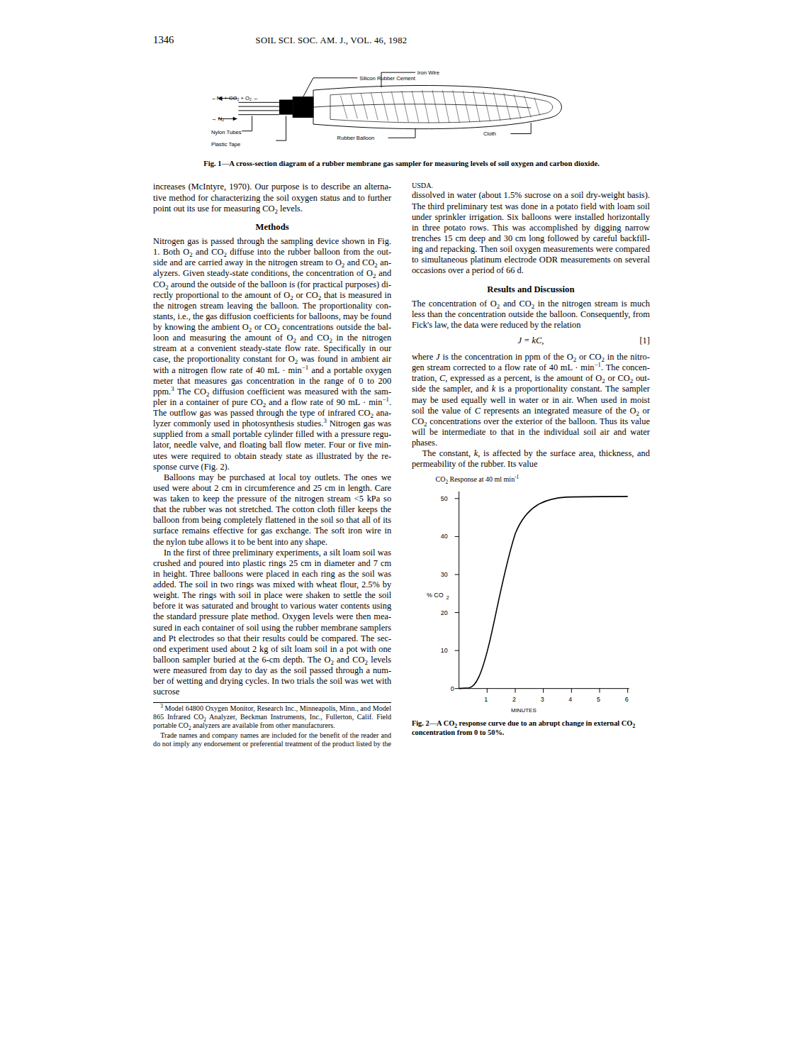1346 SOIL SCI. SOC. AM. J., VOL. 46, 1982
Silicon Rubber Cement Iron Wire ←N₂ + CO₂ + O₂ ← → N₂ Nylon Tubes Plastic Tape Rubber Balloon Cloth
Fig. 1—A cross-section diagram of a rubber membrane gas sampler for measuring levels of soil oxygen and carbon dioxide.
increases (McIntyre, 1970). Our purpose is to describe an alternative method for characterizing the soil oxygen status and to further point out its use for measuring CO2 levels.
Methods
Nitrogen gas is passed through the sampling device shown in Fig. 1. Both O2 and CO2 diffuse into the rubber balloon from the outside and are carried away in the nitrogen stream to O2 and CO2 analyzers. Given steady-state conditions, the concentration of O2 and CO2 around the outside of the balloon is (for practical purposes) directly proportional to the amount of O2 or CO2 that is measured in the nitrogen stream leaving the balloon. The proportionality constants, i.e., the gas diffusion coefficients for balloons, may be found by knowing the ambient O2 or CO2 concentrations outside the balloon and measuring the amount of O2 and CO2 in the nitrogen stream at a convenient steady-state flow rate. Specifically in our case, the proportionality constant for O2 was found in ambient air with a nitrogen flow rate of 40 mL · min−1 and a portable oxygen meter that measures gas concentration in the range of 0 to 200 ppm.3 The CO2 diffusion coefficient was measured with the sampler in a container of pure CO2 and a flow rate of 90 mL · min−1. The outflow gas was passed through the type of infrared CO2 analyzer commonly used in photosynthesis studies.3 Nitrogen gas was supplied from a small portable cylinder filled with a pressure regulator, needle valve, and floating ball flow meter. Four or five minutes were required to obtain steady state as illustrated by the response curve (Fig. 2).
Balloons may be purchased at local toy outlets. The ones we used were about 2 cm in circumference and 25 cm in length. Care was taken to keep the pressure of the nitrogen stream <5 kPa so that the rubber was not stretched. The cotton cloth filler keeps the balloon from being completely flattened in the soil so that all of its surface remains effective for gas exchange. The soft iron wire in the nylon tube allows it to be bent into any shape.
In the first of three preliminary experiments, a silt loam soil was crushed and poured into plastic rings 25 cm in diameter and 7 cm in height. Three balloons were placed in each ring as the soil was added. The soil in two rings was mixed with wheat flour, 2.5% by weight. The rings with soil in place were shaken to settle the soil before it was saturated and brought to various water contents using the standard pressure plate method. Oxygen levels were then measured in each container of soil using the rubber membrane samplers and Pt electrodes so that their results could be compared. The second experiment used about 2 kg of silt loam soil in a pot with one balloon sampler buried at the 6-cm depth. The O2 and CO2 levels were measured from day to day as the soil passed through a number of wetting and drying cycles. In two trials the soil was wet with sucrose
3 Model 64800 Oxygen Monitor, Research Inc., Minneapolis, Minn., and Model 865 Infrared CO2 Analyzer, Beckman Instruments, Inc., Fullerton, Calif. Field portable CO2 analyzers are available from other manufacturers.
Trade names and company names are included for the benefit of the reader and do not imply any endorsement or preferential treatment of the product listed by the USDA.
dissolved in water (about 1.5% sucrose on a soil dry-weight basis). The third preliminary test was done in a potato field with loam soil under sprinkler irrigation. Six balloons were installed horizontally in three potato rows. This was accomplished by digging narrow trenches 15 cm deep and 30 cm long followed by careful backfilling and repacking. Then soil oxygen measurements were compared to simultaneous platinum electrode ODR measurements on several occasions over a period of 66 d.
Results and Discussion
The concentration of O2 and CO2 in the nitrogen stream is much less than the concentration outside the balloon. Consequently, from Fick's law, the data were reduced by the relation
J = kC, [1]
where J is the concentration in ppm of the O2 or CO2 in the nitrogen stream corrected to a flow rate of 40 mL · min−1. The concentration, C, expressed as a percent, is the amount of O2 or CO2 outside the sampler, and k is a proportionality constant. The sampler may be used equally well in water or in air. When used in moist soil the value of C represents an integrated measure of the O2 or CO2 concentrations over the exterior of the balloon. Thus its value will be intermediate to that in the individual soil air and water phases.
The constant, k, is affected by the surface area, thickness, and permeability of the rubber. Its value
CO2 Response at 40 ml min-1
50 40 30 20 10 0 1 2 3 4 5 6 MINUTES % CO 2
Fig. 2—A CO2 response curve due to an abrupt change in external CO2 concentration from 0 to 50%.